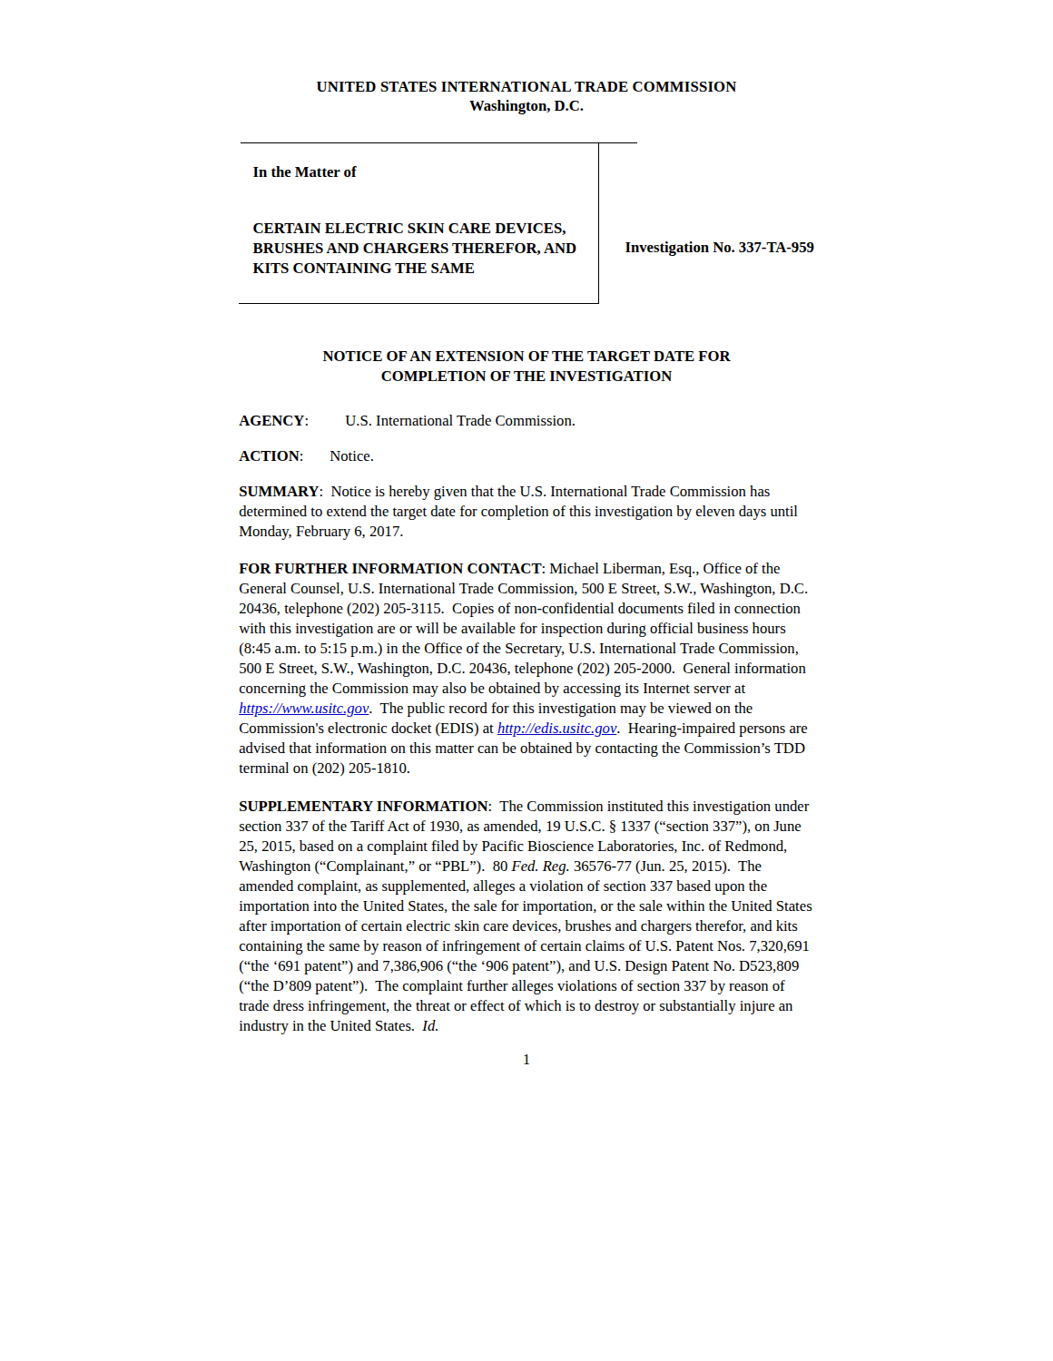UNITED STATES INTERNATIONAL TRADE COMMISSION
Washington, D.C.
In the Matter of
CERTAIN ELECTRIC SKIN CARE DEVICES, BRUSHES AND CHARGERS THEREFOR, AND KITS CONTAINING THE SAME
Investigation No. 337-TA-959
NOTICE OF AN EXTENSION OF THE TARGET DATE FOR COMPLETION OF THE INVESTIGATION
AGENCY: U.S. International Trade Commission.
ACTION: Notice.
SUMMARY: Notice is hereby given that the U.S. International Trade Commission has determined to extend the target date for completion of this investigation by eleven days until Monday, February 6, 2017.
FOR FURTHER INFORMATION CONTACT: Michael Liberman, Esq., Office of the General Counsel, U.S. International Trade Commission, 500 E Street, S.W., Washington, D.C. 20436, telephone (202) 205-3115. Copies of non-confidential documents filed in connection with this investigation are or will be available for inspection during official business hours (8:45 a.m. to 5:15 p.m.) in the Office of the Secretary, U.S. International Trade Commission, 500 E Street, S.W., Washington, D.C. 20436, telephone (202) 205-2000. General information concerning the Commission may also be obtained by accessing its Internet server at https://www.usitc.gov. The public record for this investigation may be viewed on the Commission's electronic docket (EDIS) at http://edis.usitc.gov. Hearing-impaired persons are advised that information on this matter can be obtained by contacting the Commission’s TDD terminal on (202) 205-1810.
SUPPLEMENTARY INFORMATION: The Commission instituted this investigation under section 337 of the Tariff Act of 1930, as amended, 19 U.S.C. § 1337 (“section 337”), on June 25, 2015, based on a complaint filed by Pacific Bioscience Laboratories, Inc. of Redmond, Washington (“Complainant,” or “PBL”). 80 Fed. Reg. 36576-77 (Jun. 25, 2015). The amended complaint, as supplemented, alleges a violation of section 337 based upon the importation into the United States, the sale for importation, or the sale within the United States after importation of certain electric skin care devices, brushes and chargers therefor, and kits containing the same by reason of infringement of certain claims of U.S. Patent Nos. 7,320,691 (“the ‘691 patent”) and 7,386,906 (“the ‘906 patent”), and U.S. Design Patent No. D523,809 (“the D’809 patent”). The complaint further alleges violations of section 337 by reason of trade dress infringement, the threat or effect of which is to destroy or substantially injure an industry in the United States. Id.
1